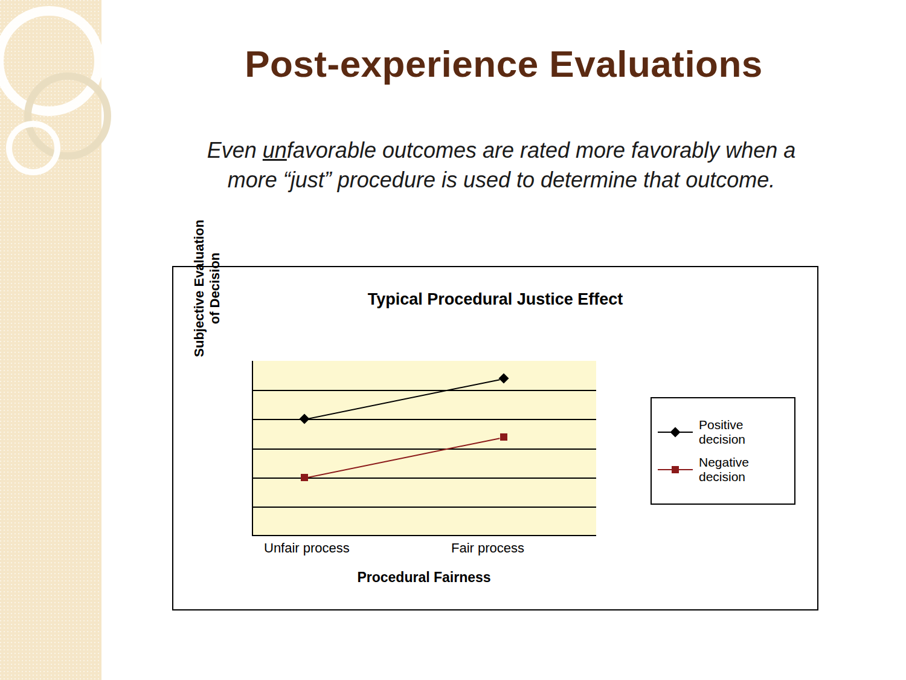Post-experience Evaluations
Even unfavorable outcomes are rated more favorably when a more “just” procedure is used to determine that outcome.
Typical Procedural Justice Effect
Subjective Evaluation of Decision
Unfair process Fair process
Procedural Fairness
Positive decision
Negative decision